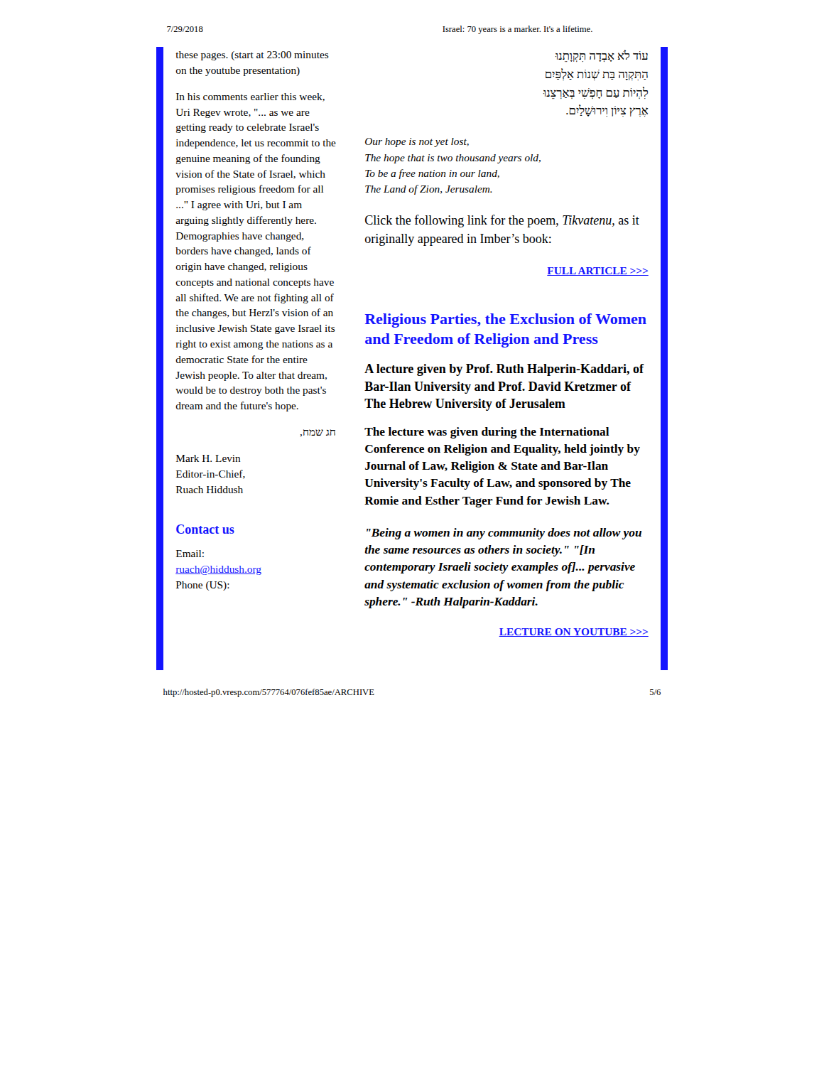7/29/2018
Israel: 70 years is a marker. It's a lifetime.
these pages. (start at 23:00 minutes on the youtube presentation)
In his comments earlier this week, Uri Regev wrote, "... as we are getting ready to celebrate Israel's independence, let us recommit to the genuine meaning of the founding vision of the State of Israel, which promises religious freedom for all ..." I agree with Uri, but I am arguing slightly differently here. Demographies have changed, borders have changed, lands of origin have changed, religious concepts and national concepts have all shifted. We are not fighting all of the changes, but Herzl's vision of an inclusive Jewish State gave Israel its right to exist among the nations as a democratic State for the entire Jewish people. To alter that dream, would be to destroy both the past's dream and the future's hope.
חג שמח,
Mark H. Levin
Editor-in-Chief,
Ruach Hiddush
Contact us
Email:
ruach@hiddush.org
Phone (US):
עוֹד לֹא אָבְדָה תִּקְוָתֵנוּ
הַתִּקְוָה בַּת שְׁנוֹת אַלְפַּיִם
לִהְיוֹת עַם חָפְשִׁי בְּאַרְצֵנוּ
אֶרֶץ צִיּוֹן וִירוּשָׁלַיִם.
Our hope is not yet lost,
The hope that is two thousand years old,
To be a free nation in our land,
The Land of Zion, Jerusalem.
Click the following link for the poem, Tikvatenu, as it originally appeared in Imber’s book:
FULL ARTICLE >>>
Religious Parties, the Exclusion of Women and Freedom of Religion and Press
A lecture given by Prof. Ruth Halperin-Kaddari, of Bar-Ilan University and Prof. David Kretzmer of The Hebrew University of Jerusalem
The lecture was given during the International Conference on Religion and Equality, held jointly by Journal of Law, Religion & State and Bar-Ilan University's Faculty of Law, and sponsored by The Romie and Esther Tager Fund for Jewish Law.
"Being a women in any community does not allow you the same resources as others in society." "[In contemporary Israeli society examples of]... pervasive and systematic exclusion of women from the public sphere." -Ruth Halparin-Kaddari.
LECTURE ON YOUTUBE >>>
http://hosted-p0.vresp.com/577764/076fef85ae/ARCHIVE
5/6